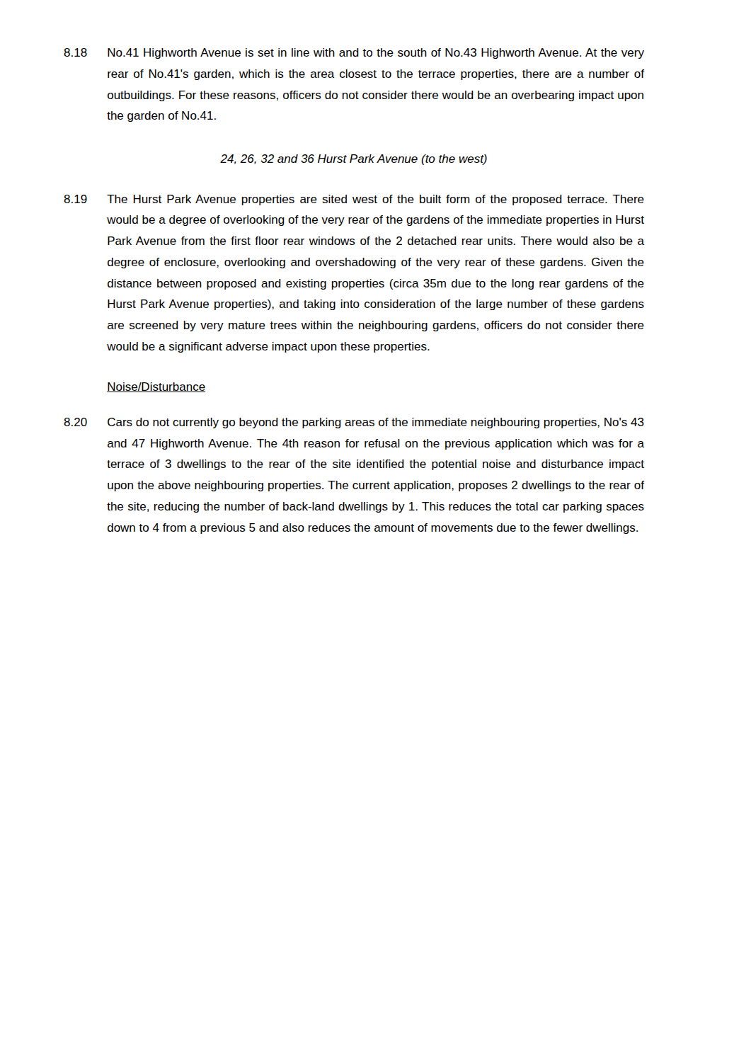8.18
No.41 Highworth Avenue is set in line with and to the south of No.43 Highworth Avenue. At the very rear of No.41's garden, which is the area closest to the terrace properties, there are a number of outbuildings. For these reasons, officers do not consider there would be an overbearing impact upon the garden of No.41.
24, 26, 32 and 36 Hurst Park Avenue (to the west)
8.19
The Hurst Park Avenue properties are sited west of the built form of the proposed terrace. There would be a degree of overlooking of the very rear of the gardens of the immediate properties in Hurst Park Avenue from the first floor rear windows of the 2 detached rear units. There would also be a degree of enclosure, overlooking and overshadowing of the very rear of these gardens. Given the distance between proposed and existing properties (circa 35m due to the long rear gardens of the Hurst Park Avenue properties), and taking into consideration of the large number of these gardens are screened by very mature trees within the neighbouring gardens, officers do not consider there would be a significant adverse impact upon these properties.
Noise/Disturbance
8.20
Cars do not currently go beyond the parking areas of the immediate neighbouring properties, No's 43 and 47 Highworth Avenue. The 4th reason for refusal on the previous application which was for a terrace of 3 dwellings to the rear of the site identified the potential noise and disturbance impact upon the above neighbouring properties. The current application, proposes 2 dwellings to the rear of the site, reducing the number of back-land dwellings by 1. This reduces the total car parking spaces down to 4 from a previous 5 and also reduces the amount of movements due to the fewer dwellings.